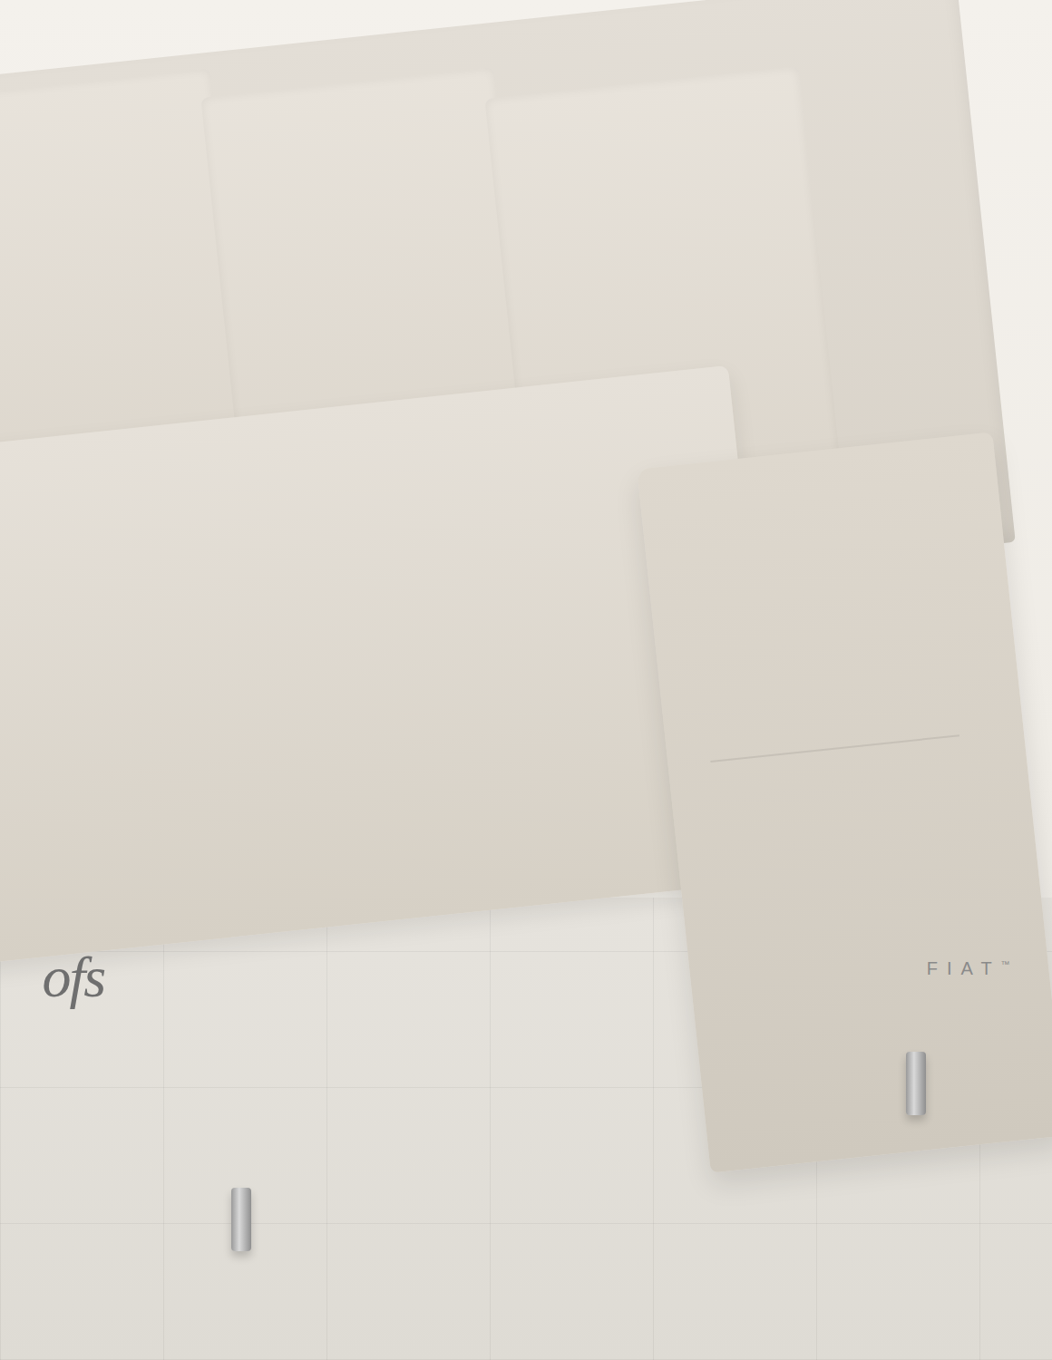ofs
Fiat™